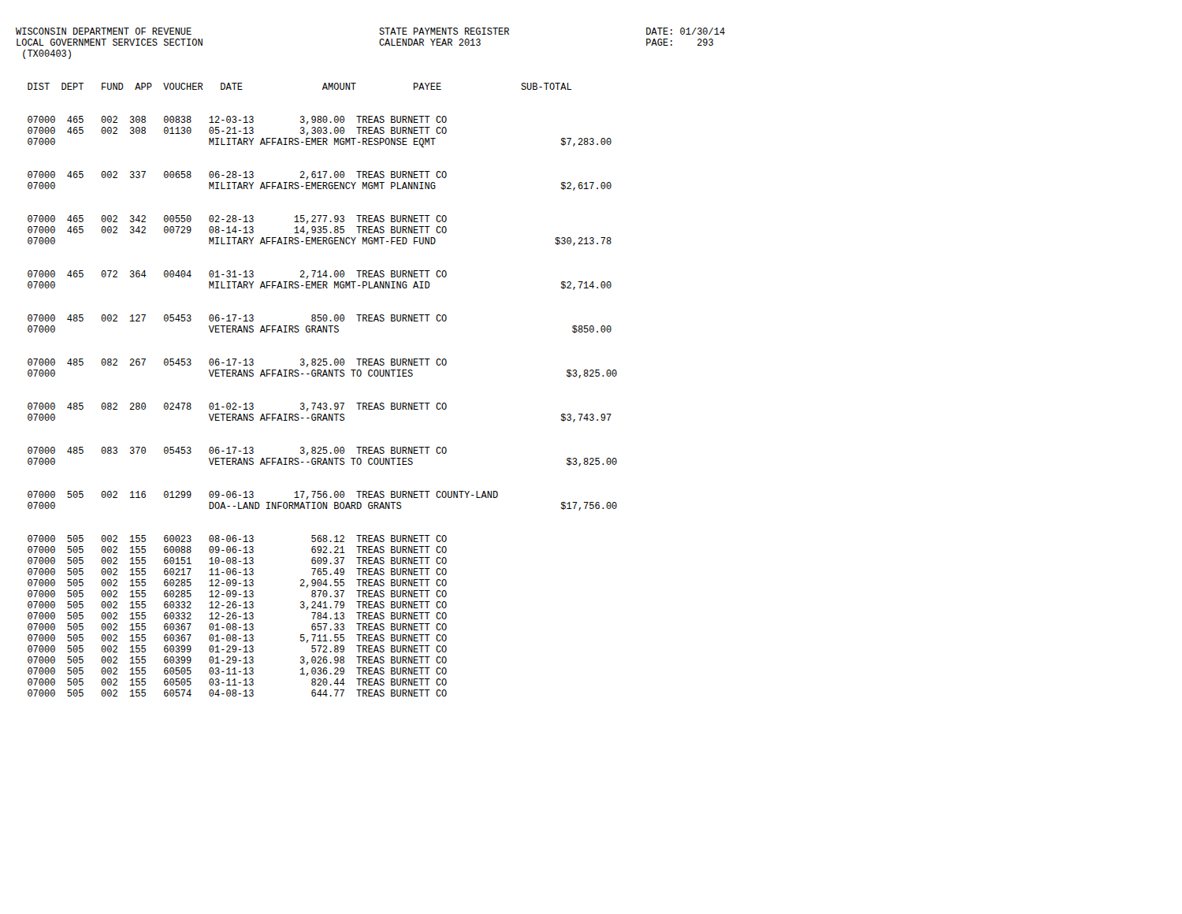WISCONSIN DEPARTMENT OF REVENUE STATE PAYMENTS REGISTER DATE: 01/30/14 LOCAL GOVERNMENT SERVICES SECTION CALENDAR YEAR 2013 PAGE: 293 (TX00403) DIST DEPT FUND APP VOUCHER DATE AMOUNT PAYEE SUB-TOTAL 07000 465 002 308 00838 12-03-13 3,980.00 TREAS BURNETT CO 07000 465 002 308 01130 05-21-13 3,303.00 TREAS BURNETT CO 07000 MILITARY AFFAIRS-EMER MGMT-RESPONSE EQMT $7,283.00 07000 465 002 337 00658 06-28-13 2,617.00 TREAS BURNETT CO 07000 MILITARY AFFAIRS-EMERGENCY MGMT PLANNING $2,617.00 07000 465 002 342 00550 02-28-13 15,277.93 TREAS BURNETT CO 07000 465 002 342 00729 08-14-13 14,935.85 TREAS BURNETT CO 07000 MILITARY AFFAIRS-EMERGENCY MGMT-FED FUND $30,213.78 07000 465 072 364 00404 01-31-13 2,714.00 TREAS BURNETT CO 07000 MILITARY AFFAIRS-EMER MGMT-PLANNING AID $2,714.00 07000 485 002 127 05453 06-17-13 850.00 TREAS BURNETT CO 07000 VETERANS AFFAIRS GRANTS $850.00 07000 485 082 267 05453 06-17-13 3,825.00 TREAS BURNETT CO 07000 VETERANS AFFAIRS--GRANTS TO COUNTIES $3,825.00 07000 485 082 280 02478 01-02-13 3,743.97 TREAS BURNETT CO 07000 VETERANS AFFAIRS--GRANTS $3,743.97 07000 485 083 370 05453 06-17-13 3,825.00 TREAS BURNETT CO 07000 VETERANS AFFAIRS--GRANTS TO COUNTIES $3,825.00 07000 505 002 116 01299 09-06-13 17,756.00 TREAS BURNETT COUNTY-LAND 07000 DOA--LAND INFORMATION BOARD GRANTS $17,756.00 07000 505 002 155 60023 08-06-13 568.12 TREAS BURNETT CO 07000 505 002 155 60088 09-06-13 692.21 TREAS BURNETT CO 07000 505 002 155 60151 10-08-13 609.37 TREAS BURNETT CO 07000 505 002 155 60217 11-06-13 765.49 TREAS BURNETT CO 07000 505 002 155 60285 12-09-13 2,904.55 TREAS BURNETT CO 07000 505 002 155 60285 12-09-13 870.37 TREAS BURNETT CO 07000 505 002 155 60332 12-26-13 3,241.79 TREAS BURNETT CO 07000 505 002 155 60332 12-26-13 784.13 TREAS BURNETT CO 07000 505 002 155 60367 01-08-13 657.33 TREAS BURNETT CO 07000 505 002 155 60367 01-08-13 5,711.55 TREAS BURNETT CO 07000 505 002 155 60399 01-29-13 572.89 TREAS BURNETT CO 07000 505 002 155 60399 01-29-13 3,026.98 TREAS BURNETT CO 07000 505 002 155 60505 03-11-13 1,036.29 TREAS BURNETT CO 07000 505 002 155 60505 03-11-13 820.44 TREAS BURNETT CO 07000 505 002 155 60574 04-08-13 644.77 TREAS BURNETT CO